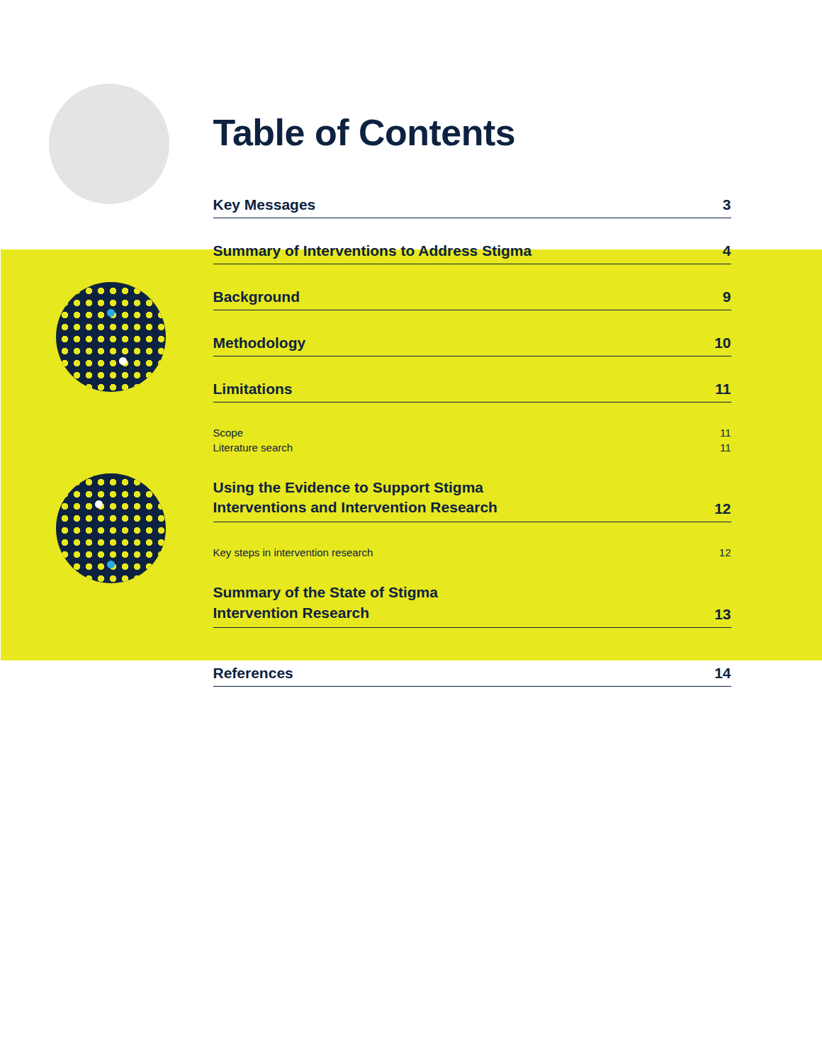Table of Contents
Key Messages 3
Summary of Interventions to Address Stigma 4
Background 9
Methodology 10
Limitations 11
Scope 11
Literature search 11
Using the Evidence to Support StigmaInterventions and Intervention Research 12
Key steps in intervention research 12
Summary of the State of StigmaIntervention Research 13
References 14